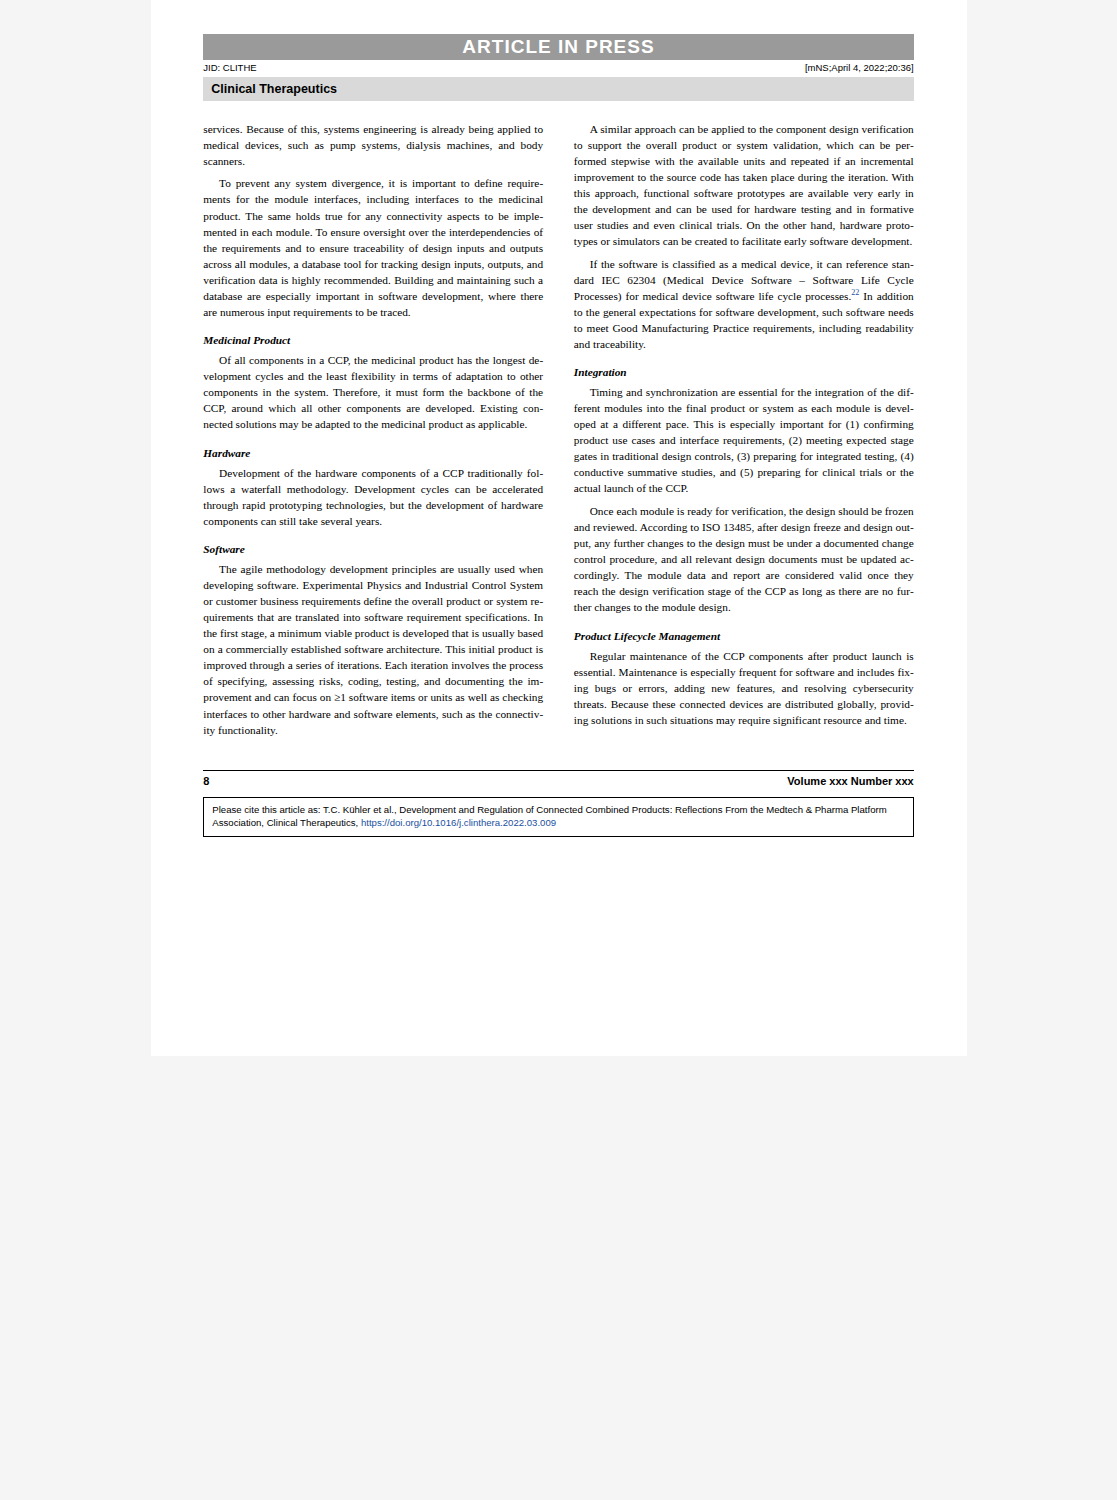ARTICLE IN PRESS
JID: CLITHE [mNS;April 4, 2022;20:36]
Clinical Therapeutics
services. Because of this, systems engineering is already being applied to medical devices, such as pump systems, dialysis machines, and body scanners.
To prevent any system divergence, it is important to define requirements for the module interfaces, including interfaces to the medicinal product. The same holds true for any connectivity aspects to be implemented in each module. To ensure oversight over the interdependencies of the requirements and to ensure traceability of design inputs and outputs across all modules, a database tool for tracking design inputs, outputs, and verification data is highly recommended. Building and maintaining such a database are especially important in software development, where there are numerous input requirements to be traced.
Medicinal Product
Of all components in a CCP, the medicinal product has the longest development cycles and the least flexibility in terms of adaptation to other components in the system. Therefore, it must form the backbone of the CCP, around which all other components are developed. Existing connected solutions may be adapted to the medicinal product as applicable.
Hardware
Development of the hardware components of a CCP traditionally follows a waterfall methodology. Development cycles can be accelerated through rapid prototyping technologies, but the development of hardware components can still take several years.
Software
The agile methodology development principles are usually used when developing software. Experimental Physics and Industrial Control System or customer business requirements define the overall product or system requirements that are translated into software requirement specifications. In the first stage, a minimum viable product is developed that is usually based on a commercially established software architecture. This initial product is improved through a series of iterations. Each iteration involves the process of specifying, assessing risks, coding, testing, and documenting the improvement and can focus on ≥1 software items or units as well as checking interfaces to other hardware and software elements, such as the connectivity functionality.
A similar approach can be applied to the component design verification to support the overall product or system validation, which can be performed stepwise with the available units and repeated if an incremental improvement to the source code has taken place during the iteration. With this approach, functional software prototypes are available very early in the development and can be used for hardware testing and in formative user studies and even clinical trials. On the other hand, hardware prototypes or simulators can be created to facilitate early software development.
If the software is classified as a medical device, it can reference standard IEC 62304 (Medical Device Software – Software Life Cycle Processes) for medical device software life cycle processes.22 In addition to the general expectations for software development, such software needs to meet Good Manufacturing Practice requirements, including readability and traceability.
Integration
Timing and synchronization are essential for the integration of the different modules into the final product or system as each module is developed at a different pace. This is especially important for (1) confirming product use cases and interface requirements, (2) meeting expected stage gates in traditional design controls, (3) preparing for integrated testing, (4) conductive summative studies, and (5) preparing for clinical trials or the actual launch of the CCP.
Once each module is ready for verification, the design should be frozen and reviewed. According to ISO 13485, after design freeze and design output, any further changes to the design must be under a documented change control procedure, and all relevant design documents must be updated accordingly. The module data and report are considered valid once they reach the design verification stage of the CCP as long as there are no further changes to the module design.
Product Lifecycle Management
Regular maintenance of the CCP components after product launch is essential. Maintenance is especially frequent for software and includes fixing bugs or errors, adding new features, and resolving cybersecurity threats. Because these connected devices are distributed globally, providing solutions in such situations may require significant resource and time.
8 Volume xxx Number xxx
Please cite this article as: T.C. Kühler et al., Development and Regulation of Connected Combined Products: Reflections From the Medtech & Pharma Platform Association, Clinical Therapeutics, https://doi.org/10.1016/j.clinthera.2022.03.009